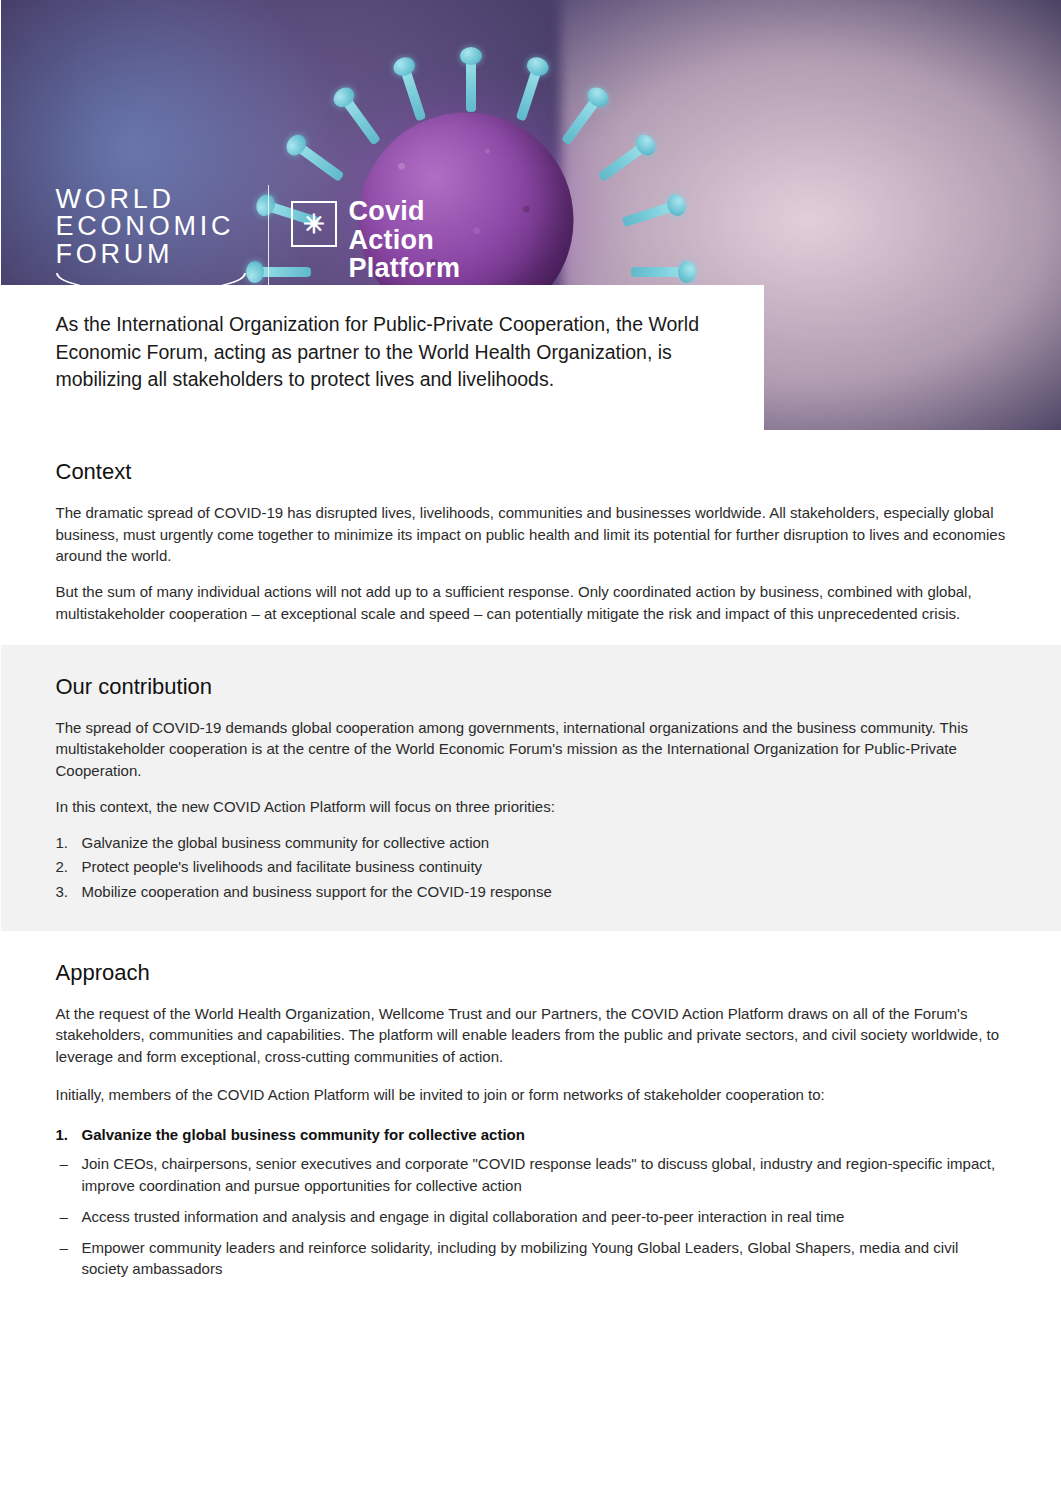World
Economic
Forum
✳
Covid
Action
Platform
As the International Organization for Public-Private Cooperation, the World Economic Forum, acting as partner to the World Health Organization, is mobilizing all stakeholders to protect lives and livelihoods.
Context
The dramatic spread of COVID-19 has disrupted lives, livelihoods, communities and businesses worldwide. All stakeholders, especially global business, must urgently come together to minimize its impact on public health and limit its potential for further disruption to lives and economies around the world.
But the sum of many individual actions will not add up to a sufficient response. Only coordinated action by business, combined with global, multistakeholder cooperation – at exceptional scale and speed – can potentially mitigate the risk and impact of this unprecedented crisis.
Our contribution
The spread of COVID-19 demands global cooperation among governments, international organizations and the business community. This multistakeholder cooperation is at the centre of the World Economic Forum's mission as the International Organization for Public-Private Cooperation.
In this context, the new COVID Action Platform will focus on three priorities:
Galvanize the global business community for collective action
Protect people's livelihoods and facilitate business continuity
Mobilize cooperation and business support for the COVID-19 response
Approach
At the request of the World Health Organization, Wellcome Trust and our Partners, the COVID Action Platform draws on all of the Forum's stakeholders, communities and capabilities. The platform will enable leaders from the public and private sectors, and civil society worldwide, to leverage and form exceptional, cross-cutting communities of action.
Initially, members of the COVID Action Platform will be invited to join or form networks of stakeholder cooperation to:
Galvanize the global business community for collective action
Join CEOs, chairpersons, senior executives and corporate "COVID response leads" to discuss global, industry and region-specific impact, improve coordination and pursue opportunities for collective action
Access trusted information and analysis and engage in digital collaboration and peer-to-peer interaction in real time
Empower community leaders and reinforce solidarity, including by mobilizing Young Global Leaders, Global Shapers, media and civil society ambassadors